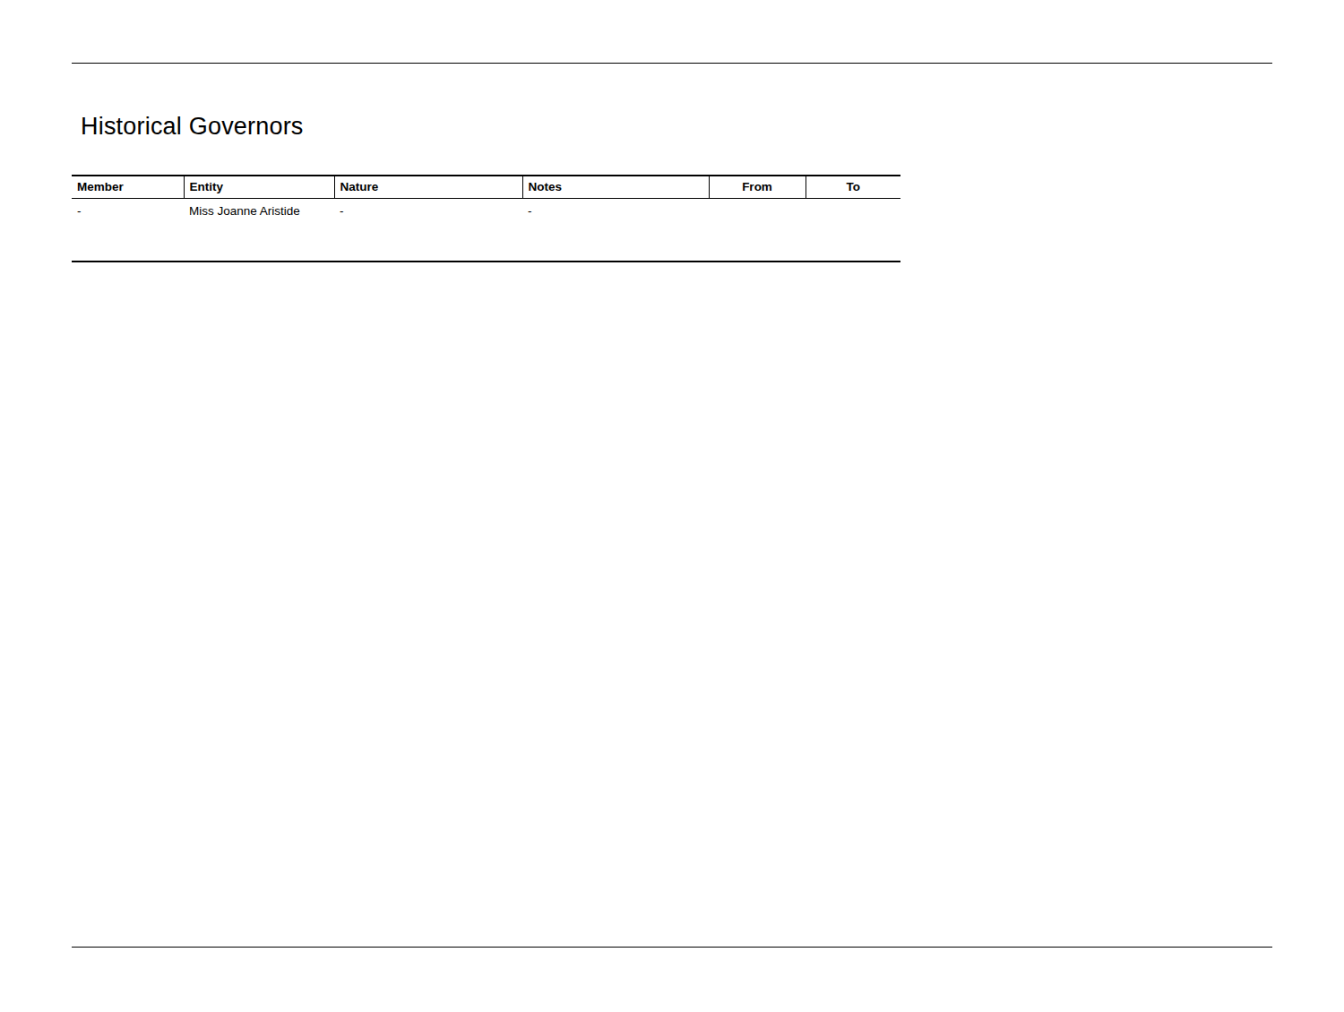Historical Governors
| Member | Entity | Nature | Notes | From | To |
| --- | --- | --- | --- | --- | --- |
| - | Miss Joanne Aristide | - | - | | |